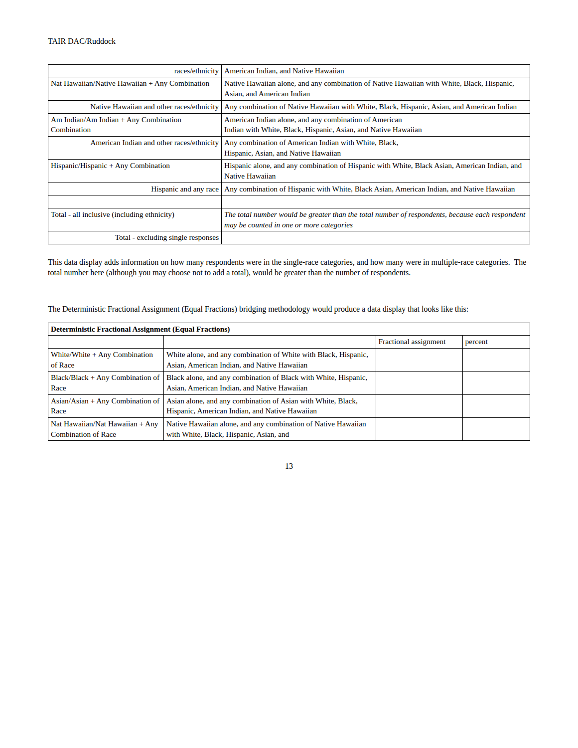TAIR DAC/Ruddock
| races/ethnicity | American Indian, and Native Hawaiian |
| Nat Hawaiian/Native Hawaiian + Any Combination | Native Hawaiian alone, and any combination of Native Hawaiian with White, Black, Hispanic, Asian, and American Indian |
| Native Hawaiian and other races/ethnicity | Any combination of Native Hawaiian with White, Black, Hispanic, Asian, and American Indian |
| Am Indian/Am Indian + Any Combination Combination | American Indian alone, and any combination of American Indian with White, Black, Hispanic, Asian, and Native Hawaiian |
| American Indian and other races/ethnicity | Any combination of American Indian with White, Black, Hispanic, Asian, and Native Hawaiian |
| Hispanic/Hispanic + Any Combination | Hispanic alone, and any combination of Hispanic with White, Black Asian, American Indian, and Native Hawaiian |
| Hispanic and any race | Any combination of Hispanic with White, Black Asian, American Indian, and Native Hawaiian |
| Total - all inclusive (including ethnicity) | The total number would be greater than the total number of respondents, because each respondent may be counted in one or more categories |
| Total - excluding single responses | |
This data display adds information on how many respondents were in the single-race categories, and how many were in multiple-race categories. The total number here (although you may choose not to add a total), would be greater than the number of respondents.
The Deterministic Fractional Assignment (Equal Fractions) bridging methodology would produce a data display that looks like this:
| Deterministic Fractional Assignment (Equal Fractions) |
| | | Fractional assignment | percent |
| White/White + Any Combination of Race | White alone, and any combination of White with Black, Hispanic, Asian, American Indian, and Native Hawaiian | | |
| Black/Black + Any Combination of Race | Black alone, and any combination of Black with White, Hispanic, Asian, American Indian, and Native Hawaiian | | |
| Asian/Asian + Any Combination of Race | Asian alone, and any combination of Asian with White, Black, Hispanic, American Indian, and Native Hawaiian | | |
| Nat Hawaiian/Nat Hawaiian + Any Combination of Race | Native Hawaiian alone, and any combination of Native Hawaiian with White, Black, Hispanic, Asian, and | | |
13